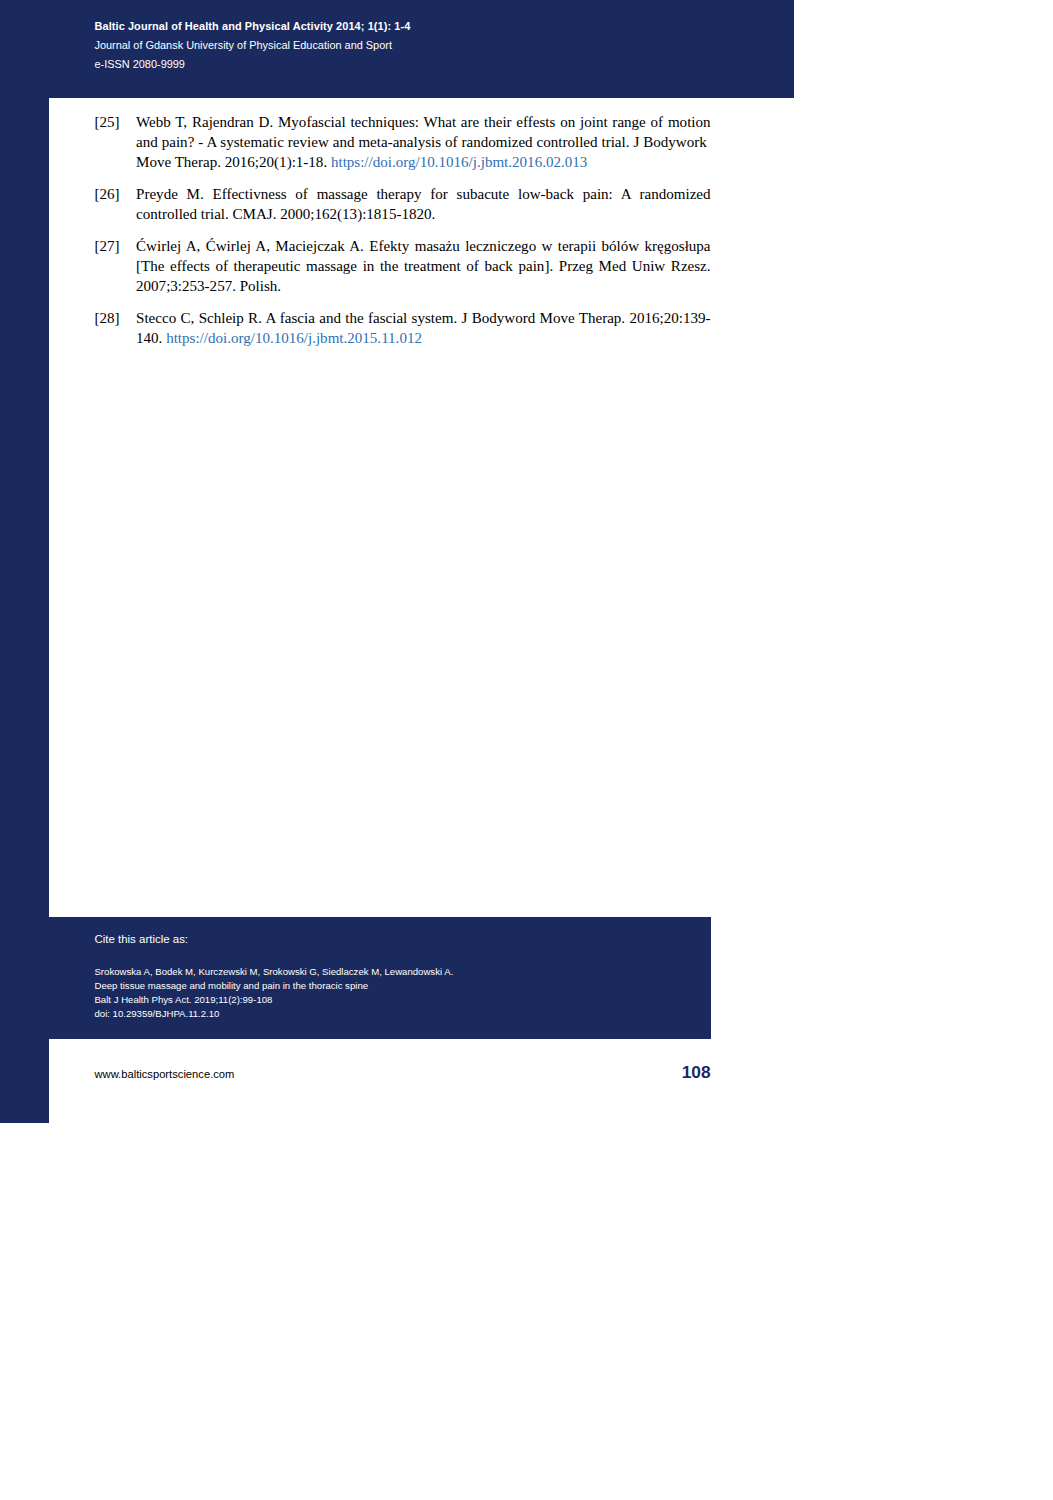Baltic Journal of Health and Physical Activity 2014; 1(1): 1-4
Journal of Gdansk University of Physical Education and Sport
e-ISSN 2080-9999
[25] Webb T, Rajendran D. Myofascial techniques: What are their effests on joint range of motion and pain? - A systematic review and meta-analysis of randomized controlled trial. J Bodywork Move Therap. 2016;20(1):1-18. https://doi.org/10.1016/j.jbmt.2016.02.013
[26] Preyde M. Effectivness of massage therapy for subacute low-back pain: A randomized controlled trial. CMAJ. 2000;162(13):1815-1820.
[27] Ćwirlej A, Ćwirlej A, Maciejczak A. Efekty masażu leczniczego w terapii bólów kręgosłupa [The effects of therapeutic massage in the treatment of back pain]. Przeg Med Uniw Rzesz. 2007;3:253-257. Polish.
[28] Stecco C, Schleip R. A fascia and the fascial system. J Bodyword Move Therap. 2016;20:139-140. https://doi.org/10.1016/j.jbmt.2015.11.012
Cite this article as:
Srokowska A, Bodek M, Kurczewski M, Srokowski G, Siedlaczek M, Lewandowski A.
Deep tissue massage and mobility and pain in the thoracic spine
Balt J Health Phys Act. 2019;11(2):99-108
doi: 10.29359/BJHPA.11.2.10
www.balticsportscience.com 108